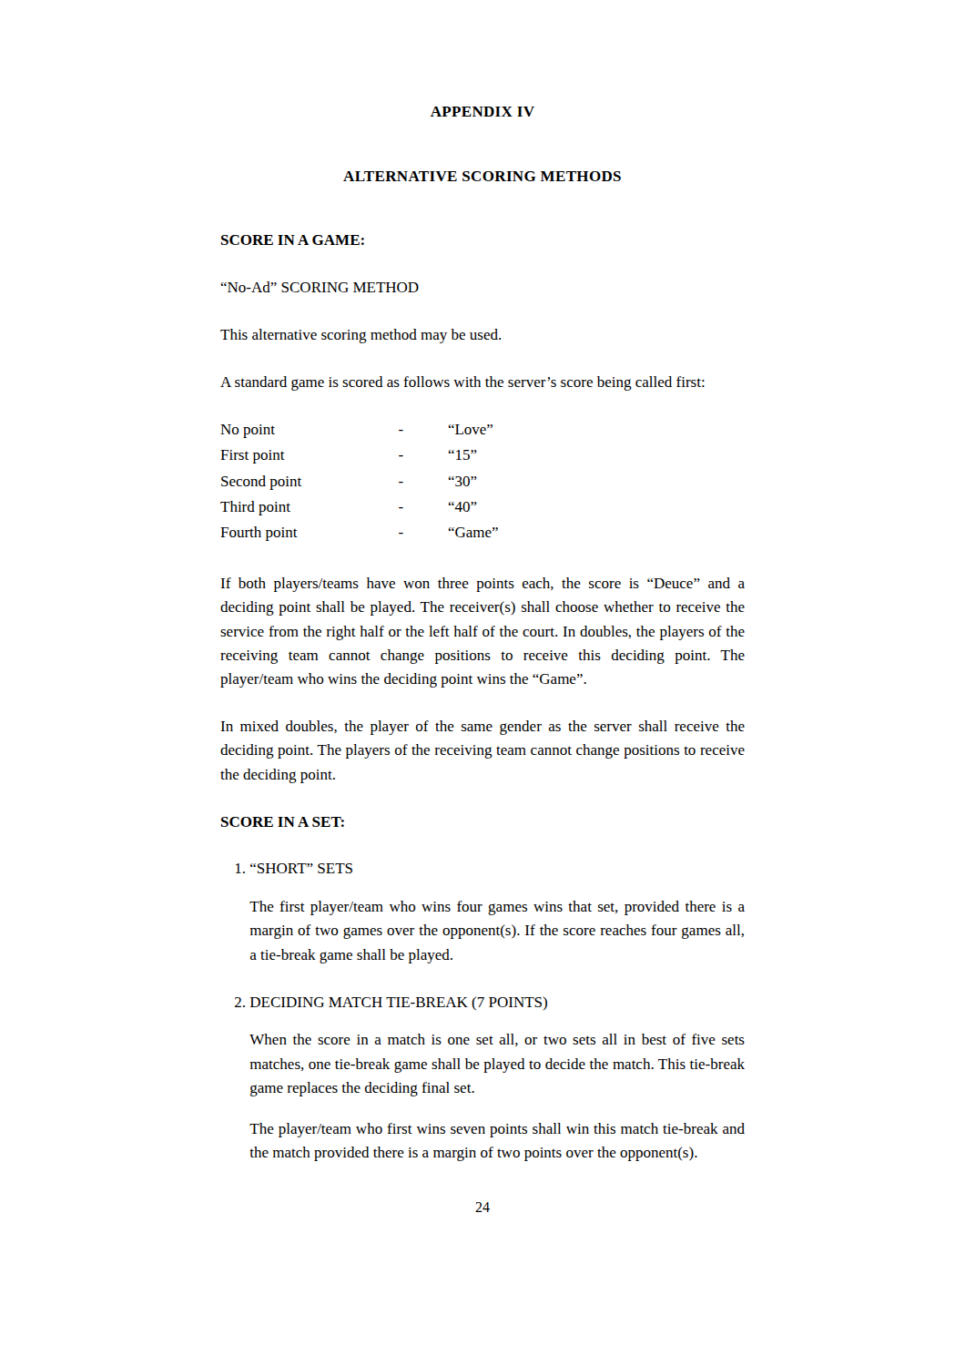APPENDIX IV
ALTERNATIVE SCORING METHODS
SCORE IN A GAME:
“No-Ad” SCORING METHOD
This alternative scoring method may be used.
A standard game is scored as follows with the server’s score being called first:
| No point | - | “Love” |
| First point | - | “15” |
| Second point | - | “30” |
| Third point | - | “40” |
| Fourth point | - | “Game” |
If both players/teams have won three points each, the score is “Deuce” and a deciding point shall be played. The receiver(s) shall choose whether to receive the service from the right half or the left half of the court. In doubles, the players of the receiving team cannot change positions to receive this deciding point. The player/team who wins the deciding point wins the “Game”.
In mixed doubles, the player of the same gender as the server shall receive the deciding point. The players of the receiving team cannot change positions to receive the deciding point.
SCORE IN A SET:
“SHORT” SETS
The first player/team who wins four games wins that set, provided there is a margin of two games over the opponent(s). If the score reaches four games all, a tie-break game shall be played.
DECIDING MATCH TIE-BREAK (7 POINTS)
When the score in a match is one set all, or two sets all in best of five sets matches, one tie-break game shall be played to decide the match. This tie-break game replaces the deciding final set.
The player/team who first wins seven points shall win this match tie-break and the match provided there is a margin of two points over the opponent(s).
24